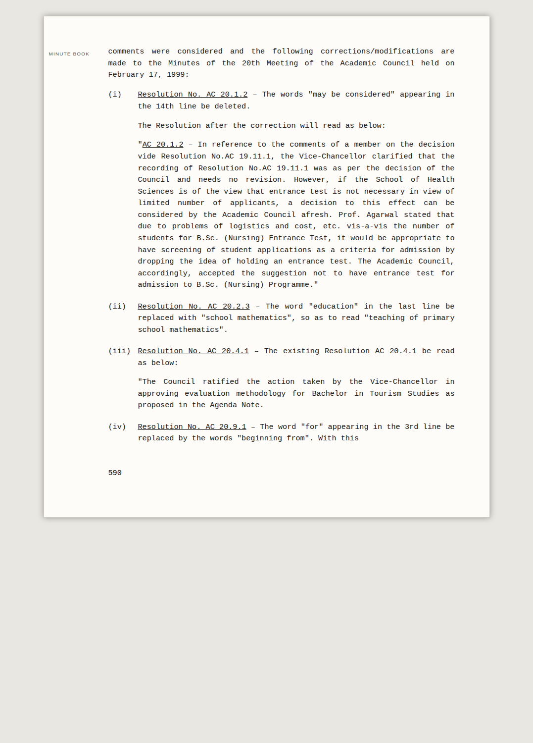MINUTE BOOK
comments were considered and the following corrections/modifications are made to the Minutes of the 20th Meeting of the Academic Council held on February 17, 1999:
(i)
Resolution No. AC 20.1.2 – The words "may be considered" appearing in the 14th line be deleted.
The Resolution after the correction will read as below:
"AC 20.1.2 – In reference to the comments of a member on the decision vide Resolution No.AC 19.11.1, the Vice-Chancellor clarified that the recording of Resolution No.AC 19.11.1 was as per the decision of the Council and needs no revision. However, if the School of Health Sciences is of the view that entrance test is not necessary in view of limited number of applicants, a decision to this effect can be considered by the Academic Council afresh. Prof. Agarwal stated that due to problems of logistics and cost, etc. vis-a-vis the number of students for B.Sc. (Nursing) Entrance Test, it would be appropriate to have screening of student applications as a criteria for admission by dropping the idea of holding an entrance test. The Academic Council, accordingly, accepted the suggestion not to have entrance test for admission to B.Sc. (Nursing) Programme."
(ii)
Resolution No. AC 20.2.3 – The word "education" in the last line be replaced with "school mathematics", so as to read "teaching of primary school mathematics".
(iii)
Resolution No. AC 20.4.1 – The existing Resolution AC 20.4.1 be read as below:
"The Council ratified the action taken by the Vice-Chancellor in approving evaluation methodology for Bachelor in Tourism Studies as proposed in the Agenda Note.
(iv)
Resolution No. AC 20.9.1 – The word "for" appearing in the 3rd line be replaced by the words "beginning from". With this
590